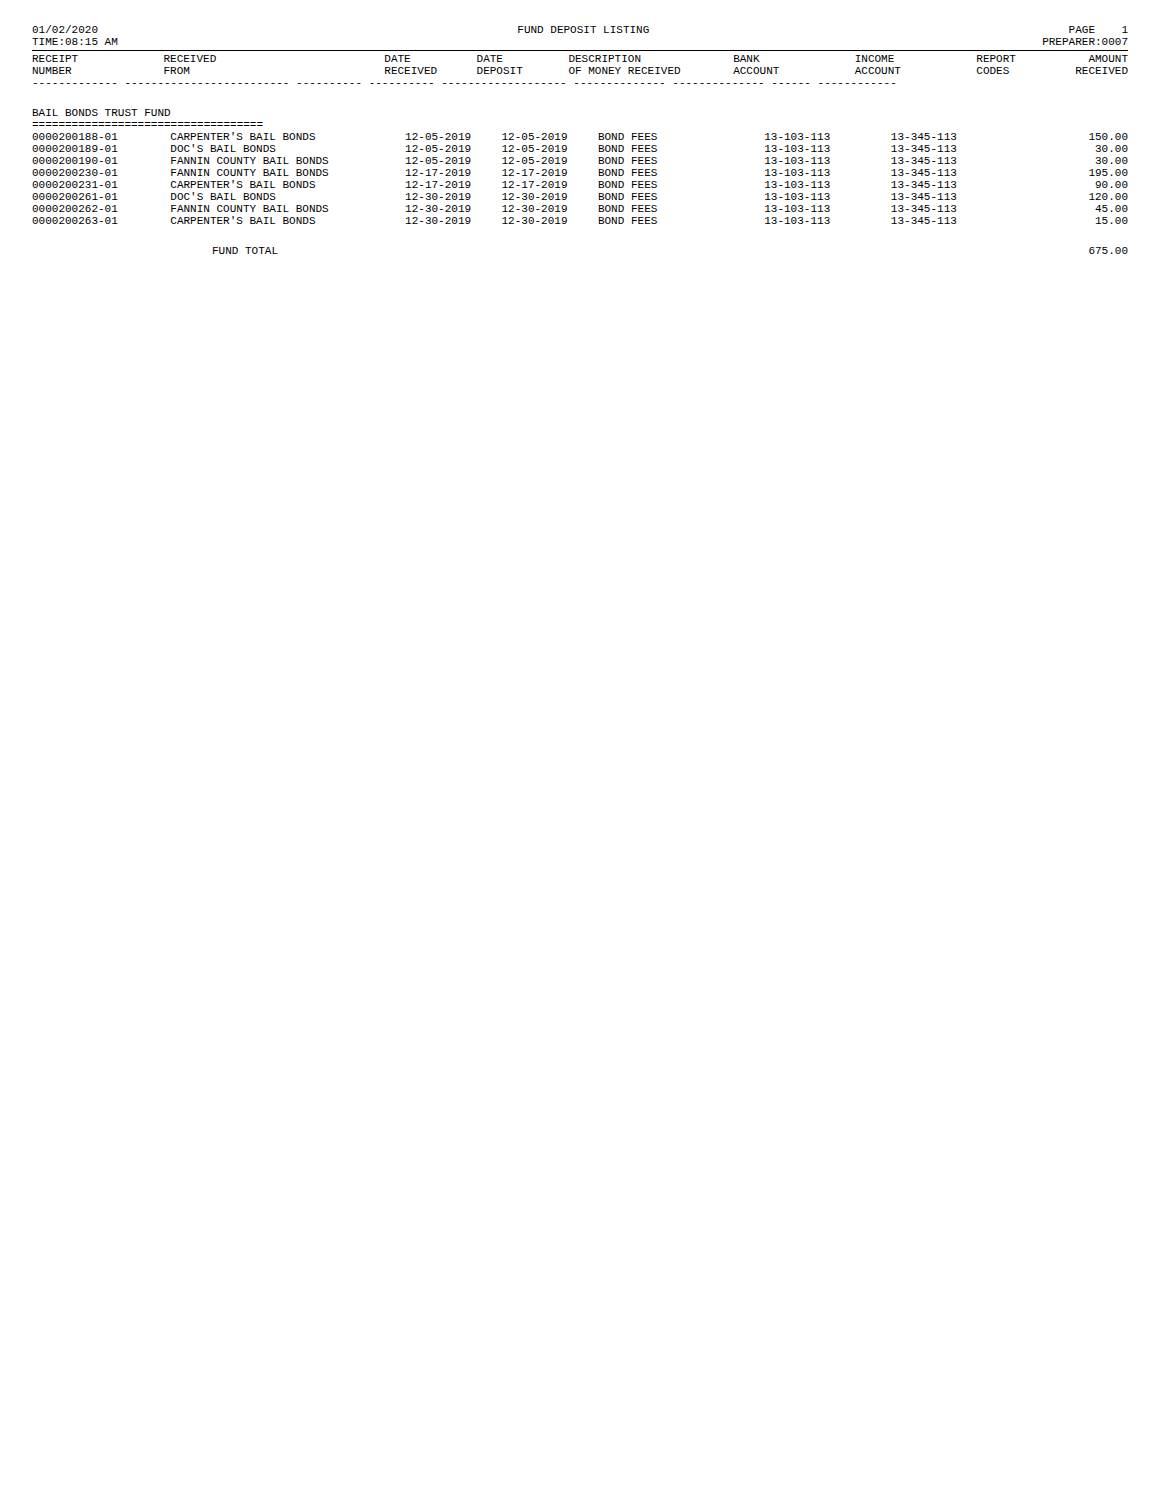01/02/2020 FUND DEPOSIT LISTING PAGE 1
TIME:08:15 AM PREPARER:0007
| RECEIPT | RECEIVED | DATE | DATE | DESCRIPTION | BANK | INCOME | REPORT | AMOUNT |
| --- | --- | --- | --- | --- | --- | --- | --- | --- |
| NUMBER | FROM | RECEIVED | DEPOSIT | OF MONEY RECEIVED | ACCOUNT | ACCOUNT | CODES | RECEIVED |
| ------------- ------------------------- ---------- ---------- ------------------- -------------- -------------- ------ ------------ |
BAIL BONDS TRUST FUND
===================================
| 0000200188-01 | CARPENTER'S BAIL BONDS | 12-05-2019 | 12-05-2019 | BOND FEES | 13-103-113 | 13-345-113 | | 150.00 |
| 0000200189-01 | DOC'S BAIL BONDS | 12-05-2019 | 12-05-2019 | BOND FEES | 13-103-113 | 13-345-113 | | 30.00 |
| 0000200190-01 | FANNIN COUNTY BAIL BONDS | 12-05-2019 | 12-05-2019 | BOND FEES | 13-103-113 | 13-345-113 | | 30.00 |
| 0000200230-01 | FANNIN COUNTY BAIL BONDS | 12-17-2019 | 12-17-2019 | BOND FEES | 13-103-113 | 13-345-113 | | 195.00 |
| 0000200231-01 | CARPENTER'S BAIL BONDS | 12-17-2019 | 12-17-2019 | BOND FEES | 13-103-113 | 13-345-113 | | 90.00 |
| 0000200261-01 | DOC'S BAIL BONDS | 12-30-2019 | 12-30-2019 | BOND FEES | 13-103-113 | 13-345-113 | | 120.00 |
| 0000200262-01 | FANNIN COUNTY BAIL BONDS | 12-30-2019 | 12-30-2019 | BOND FEES | 13-103-113 | 13-345-113 | | 45.00 |
| 0000200263-01 | CARPENTER'S BAIL BONDS | 12-30-2019 | 12-30-2019 | BOND FEES | 13-103-113 | 13-345-113 | | 15.00 |
FUND TOTAL 675.00